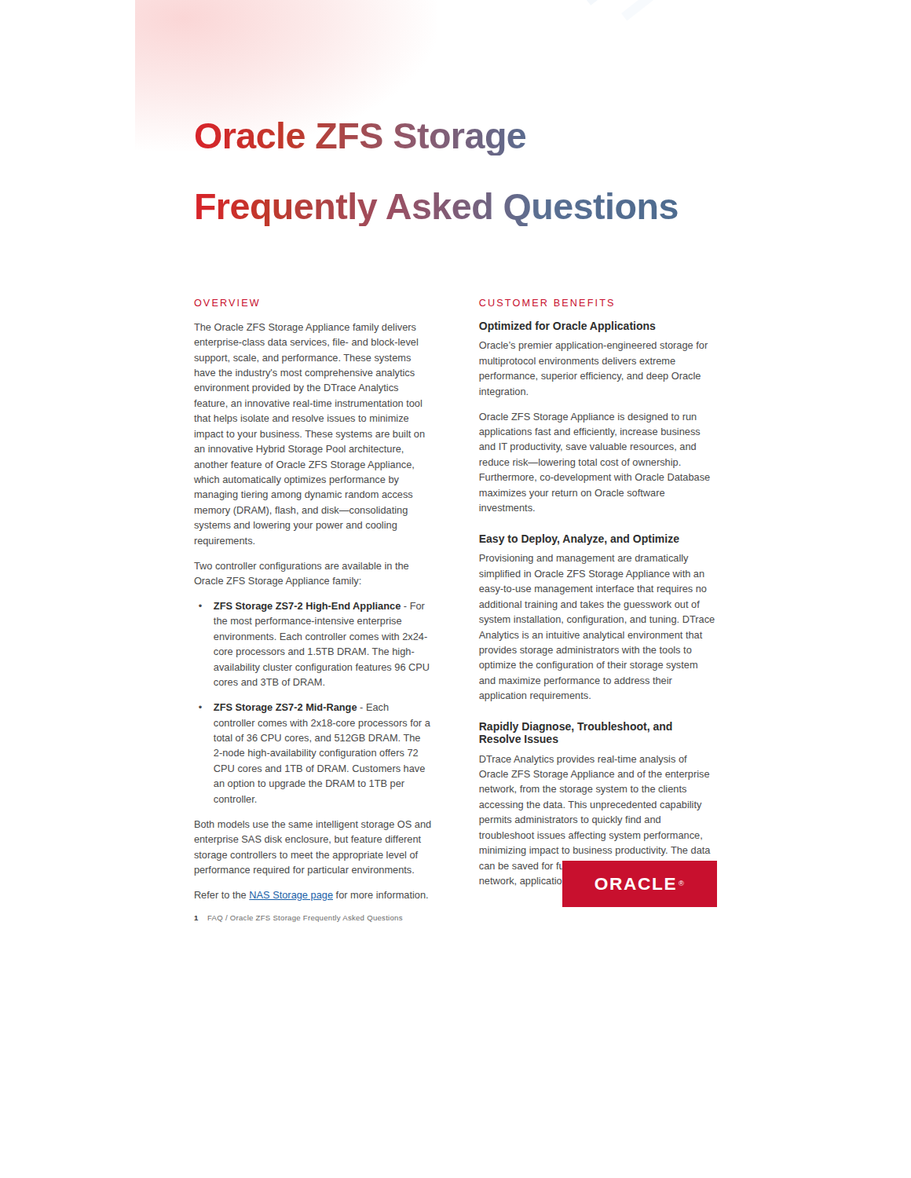Oracle ZFS Storage
Frequently Asked Questions
Overview
The Oracle ZFS Storage Appliance family delivers enterprise-class data services, file- and block-level support, scale, and performance. These systems have the industry's most comprehensive analytics environment provided by the DTrace Analytics feature, an innovative real-time instrumentation tool that helps isolate and resolve issues to minimize impact to your business. These systems are built on an innovative Hybrid Storage Pool architecture, another feature of Oracle ZFS Storage Appliance, which automatically optimizes performance by managing tiering among dynamic random access memory (DRAM), flash, and disk—consolidating systems and lowering your power and cooling requirements.
Two controller configurations are available in the Oracle ZFS Storage Appliance family:
ZFS Storage ZS7-2 High-End Appliance - For the most performance-intensive enterprise environments. Each controller comes with 2x24-core processors and 1.5TB DRAM. The high-availability cluster configuration features 96 CPU cores and 3TB of DRAM.
ZFS Storage ZS7-2 Mid-Range - Each controller comes with 2x18-core processors for a total of 36 CPU cores, and 512GB DRAM. The 2-node high-availability configuration offers 72 CPU cores and 1TB of DRAM. Customers have an option to upgrade the DRAM to 1TB per controller.
Both models use the same intelligent storage OS and enterprise SAS disk enclosure, but feature different storage controllers to meet the appropriate level of performance required for particular environments.
Refer to the NAS Storage page for more information.
Customer Benefits
Optimized for Oracle Applications
Oracle’s premier application-engineered storage for multiprotocol environments delivers extreme performance, superior efficiency, and deep Oracle integration.
Oracle ZFS Storage Appliance is designed to run applications fast and efficiently, increase business and IT productivity, save valuable resources, and reduce risk—lowering total cost of ownership. Furthermore, co-development with Oracle Database maximizes your return on Oracle software investments.
Easy to Deploy, Analyze, and Optimize
Provisioning and management are dramatically simplified in Oracle ZFS Storage Appliance with an easy-to-use management interface that requires no additional training and takes the guesswork out of system installation, configuration, and tuning. DTrace Analytics is an intuitive analytical environment that provides storage administrators with the tools to optimize the configuration of their storage system and maximize performance to address their application requirements.
Rapidly Diagnose, Troubleshoot, and Resolve Issues
DTrace Analytics provides real-time analysis of Oracle ZFS Storage Appliance and of the enterprise network, from the storage system to the clients accessing the data. This unprecedented capability permits administrators to quickly find and troubleshoot issues affecting system performance, minimizing impact to business productivity. The data can be saved for further analysis to better understand network, application, and system behavior.
ORACLE®
1 FAQ / Oracle ZFS Storage Frequently Asked Questions